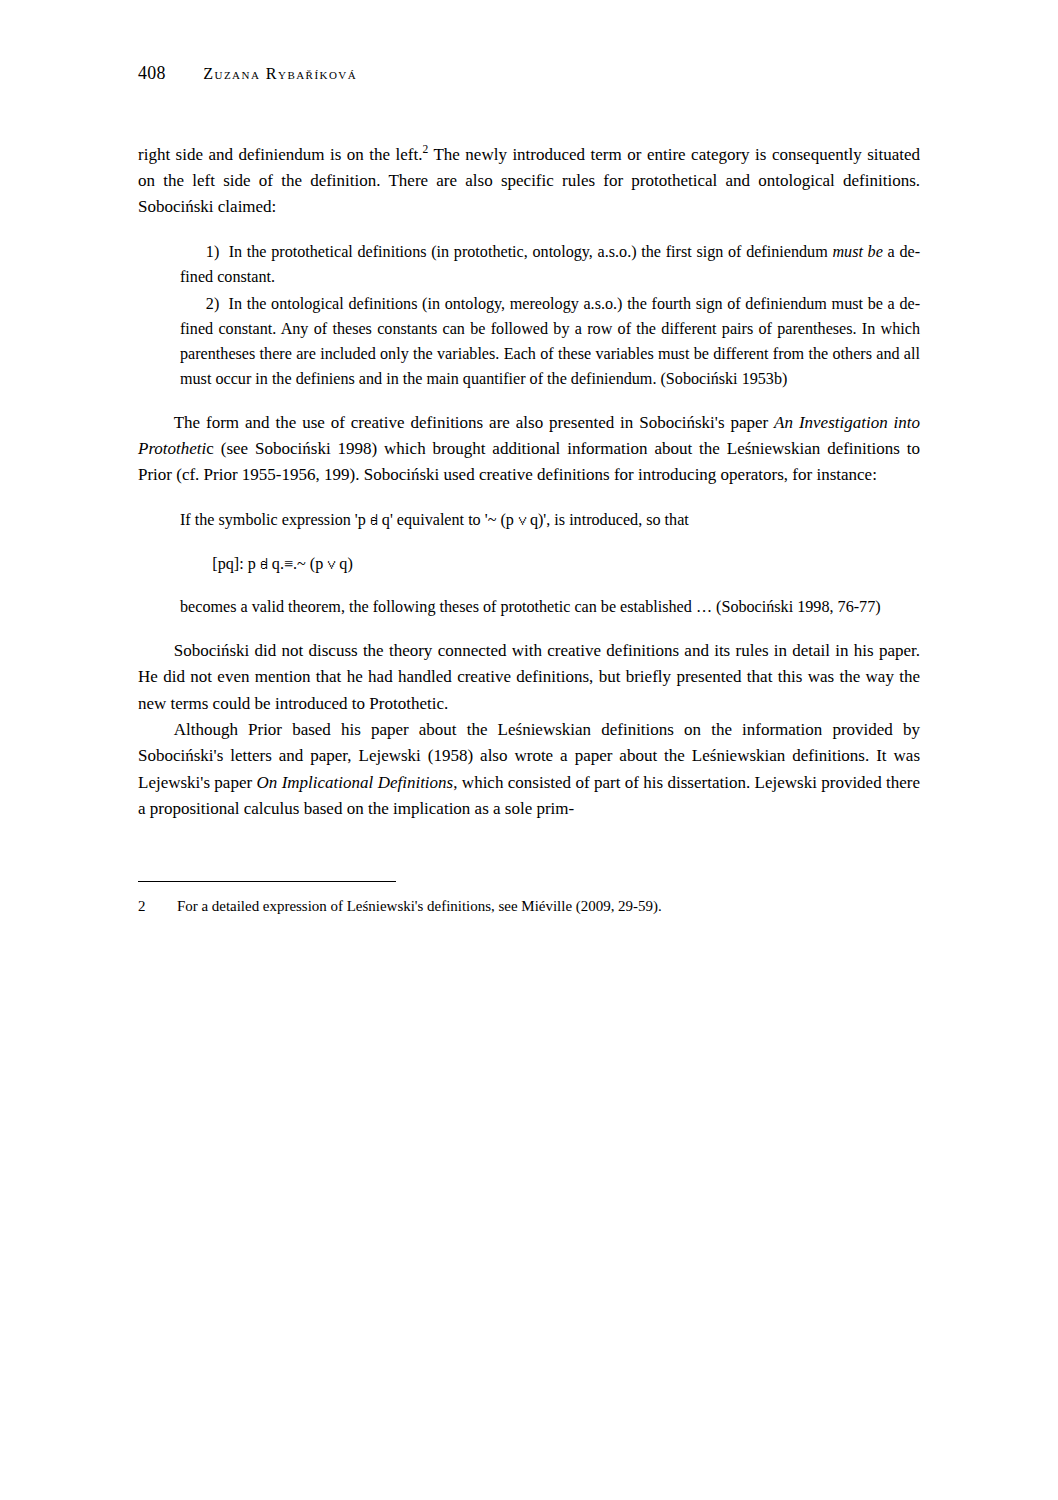408 Zuzana Rybaříková
right side and definiendum is on the left.2 The newly introduced term or entire category is consequently situated on the left side of the definition. There are also specific rules for protothetical and ontological definitions. Sobociński claimed:
1) In the protothetical definitions (in protothetic, ontology, a.s.o.) the first sign of definiendum must be a defined constant.
2) In the ontological definitions (in ontology, mereology a.s.o.) the fourth sign of definiendum must be a defined constant. Any of theses constants can be followed by a row of the different pairs of parentheses. In which parentheses there are included only the variables. Each of these variables must be different from the others and all must occur in the definiens and in the main quantifier of the definiendum. (Sobociński 1953b)
The form and the use of creative definitions are also presented in Sobociński's paper An Investigation into Protothetic (see Sobociński 1998) which brought additional information about the Leśniewskian definitions to Prior (cf. Prior 1955-1956, 199). Sobociński used creative definitions for introducing operators, for instance:
If the symbolic expression 'p ꟈ q' equivalent to '~ (p ∨ q)', is introduced, so that
[pq]: p ꟈ q.≡.~ (p ∨ q)
becomes a valid theorem, the following theses of protothetic can be established … (Sobociński 1998, 76-77)
Sobociński did not discuss the theory connected with creative definitions and its rules in detail in his paper. He did not even mention that he had handled creative definitions, but briefly presented that this was the way the new terms could be introduced to Protothetic.
Although Prior based his paper about the Leśniewskian definitions on the information provided by Sobociński's letters and paper, Lejewski (1958) also wrote a paper about the Leśniewskian definitions. It was Lejewski's paper On Implicational Definitions, which consisted of part of his dissertation. Lejewski provided there a propositional calculus based on the implication as a sole prim-
2 For a detailed expression of Leśniewski's definitions, see Miéville (2009, 29-59).